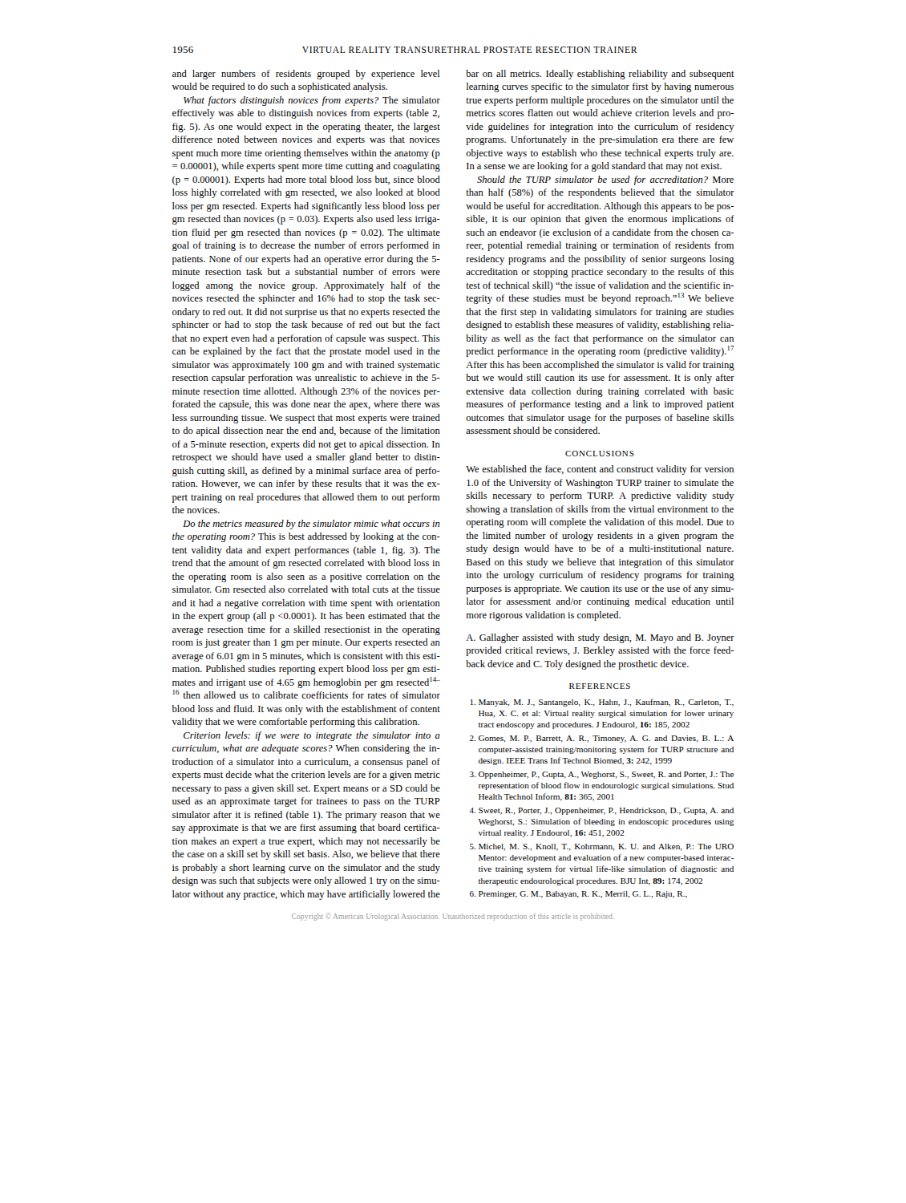1956
Virtual Reality Transurethral Prostate Resection Trainer
and larger numbers of residents grouped by experience level would be required to do such a sophisticated analysis.
What factors distinguish novices from experts? The simulator effectively was able to distinguish novices from experts (table 2, fig. 5). As one would expect in the operating theater, the largest difference noted between novices and experts was that novices spent much more time orienting themselves within the anatomy (p = 0.00001), while experts spent more time cutting and coagulating (p = 0.00001). Experts had more total blood loss but, since blood loss highly correlated with gm resected, we also looked at blood loss per gm resected. Experts had significantly less blood loss per gm resected than novices (p = 0.03). Experts also used less irrigation fluid per gm resected than novices (p = 0.02). The ultimate goal of training is to decrease the number of errors performed in patients. None of our experts had an operative error during the 5-minute resection task but a substantial number of errors were logged among the novice group. Approximately half of the novices resected the sphincter and 16% had to stop the task secondary to red out. It did not surprise us that no experts resected the sphincter or had to stop the task because of red out but the fact that no expert even had a perforation of capsule was suspect. This can be explained by the fact that the prostate model used in the simulator was approximately 100 gm and with trained systematic resection capsular perforation was unrealistic to achieve in the 5-minute resection time allotted. Although 23% of the novices perforated the capsule, this was done near the apex, where there was less surrounding tissue. We suspect that most experts were trained to do apical dissection near the end and, because of the limitation of a 5-minute resection, experts did not get to apical dissection. In retrospect we should have used a smaller gland better to distinguish cutting skill, as defined by a minimal surface area of perforation. However, we can infer by these results that it was the expert training on real procedures that allowed them to out perform the novices.
Do the metrics measured by the simulator mimic what occurs in the operating room? This is best addressed by looking at the content validity data and expert performances (table 1, fig. 3). The trend that the amount of gm resected correlated with blood loss in the operating room is also seen as a positive correlation on the simulator. Gm resected also correlated with total cuts at the tissue and it had a negative correlation with time spent with orientation in the expert group (all p <0.0001). It has been estimated that the average resection time for a skilled resectionist in the operating room is just greater than 1 gm per minute. Our experts resected an average of 6.01 gm in 5 minutes, which is consistent with this estimation. Published studies reporting expert blood loss per gm estimates and irrigant use of 4.65 gm hemoglobin per gm resected14–16 then allowed us to calibrate coefficients for rates of simulator blood loss and fluid. It was only with the establishment of content validity that we were comfortable performing this calibration.
Criterion levels: if we were to integrate the simulator into a curriculum, what are adequate scores? When considering the introduction of a simulator into a curriculum, a consensus panel of experts must decide what the criterion levels are for a given metric necessary to pass a given skill set. Expert means or a SD could be used as an approximate target for trainees to pass on the TURP simulator after it is refined (table 1). The primary reason that we say approximate is that we are first assuming that board certification makes an expert a true expert, which may not necessarily be the case on a skill set by skill set basis. Also, we believe that there is probably a short learning curve on the simulator and the study design was such that subjects were only allowed 1 try on the simulator without any practice, which may have artificially lowered the bar on all metrics. Ideally establishing reliability and subsequent learning curves specific to the simulator first by having numerous true experts perform multiple procedures on the simulator until the metrics scores flatten out would achieve criterion levels and provide guidelines for integration into the curriculum of residency programs. Unfortunately in the pre-simulation era there are few objective ways to establish who these technical experts truly are. In a sense we are looking for a gold standard that may not exist.
Should the TURP simulator be used for accreditation? More than half (58%) of the respondents believed that the simulator would be useful for accreditation. Although this appears to be possible, it is our opinion that given the enormous implications of such an endeavor (ie exclusion of a candidate from the chosen career, potential remedial training or termination of residents from residency programs and the possibility of senior surgeons losing accreditation or stopping practice secondary to the results of this test of technical skill) “the issue of validation and the scientific integrity of these studies must be beyond reproach.”13 We believe that the first step in validating simulators for training are studies designed to establish these measures of validity, establishing reliability as well as the fact that performance on the simulator can predict performance in the operating room (predictive validity).17 After this has been accomplished the simulator is valid for training but we would still caution its use for assessment. It is only after extensive data collection during training correlated with basic measures of performance testing and a link to improved patient outcomes that simulator usage for the purposes of baseline skills assessment should be considered.
Conclusions
We established the face, content and construct validity for version 1.0 of the University of Washington TURP trainer to simulate the skills necessary to perform TURP. A predictive validity study showing a translation of skills from the virtual environment to the operating room will complete the validation of this model. Due to the limited number of urology residents in a given program the study design would have to be of a multi-institutional nature. Based on this study we believe that integration of this simulator into the urology curriculum of residency programs for training purposes is appropriate. We caution its use or the use of any simulator for assessment and/or continuing medical education until more rigorous validation is completed.
A. Gallagher assisted with study design, M. Mayo and B. Joyner provided critical reviews, J. Berkley assisted with the force feedback device and C. Toly designed the prosthetic device.
References
Manyak, M. J., Santangelo, K., Hahn, J., Kaufman, R., Carleton, T., Hua, X. C. et al: Virtual reality surgical simulation for lower urinary tract endoscopy and procedures. J Endourol, 16: 185, 2002
Gomes, M. P., Barrett, A. R., Timoney, A. G. and Davies, B. L.: A computer-assisted training/monitoring system for TURP structure and design. IEEE Trans Inf Technol Biomed, 3: 242, 1999
Oppenheimer, P., Gupta, A., Weghorst, S., Sweet, R. and Porter, J.: The representation of blood flow in endourologic surgical simulations. Stud Health Technol Inform, 81: 365, 2001
Sweet, R., Porter, J., Oppenheimer, P., Hendrickson, D., Gupta, A. and Weghorst, S.: Simulation of bleeding in endoscopic procedures using virtual reality. J Endourol, 16: 451, 2002
Michel, M. S., Knoll, T., Kohrmann, K. U. and Alken, P.: The URO Mentor: development and evaluation of a new computer-based interactive training system for virtual life-like simulation of diagnostic and therapeutic endourological procedures. BJU Int, 89: 174, 2002
Preminger, G. M., Babayan, R. K., Merril, G. L., Raju, R.,
Copyright © American Urological Association. Unauthorized reproduction of this article is prohibited.